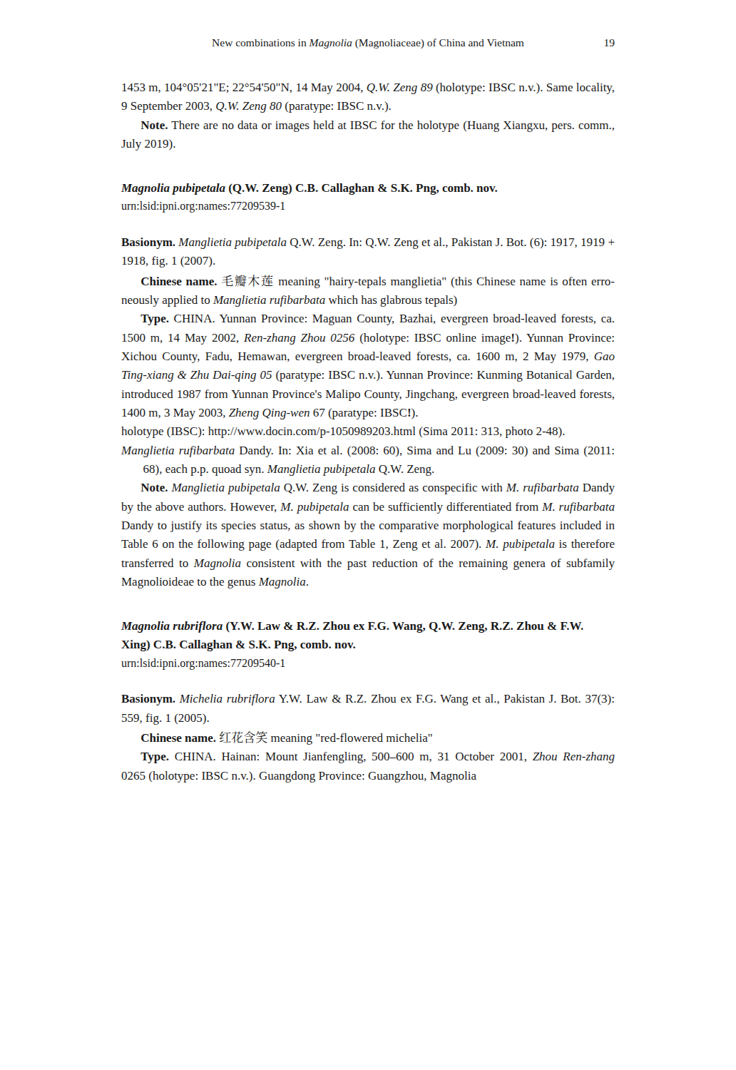New combinations in Magnolia (Magnoliaceae) of China and Vietnam 19
1453 m, 104°05'21"E; 22°54'50"N, 14 May 2004, Q.W. Zeng 89 (holotype: IBSC n.v.). Same locality, 9 September 2003, Q.W. Zeng 80 (paratype: IBSC n.v.).
Note. There are no data or images held at IBSC for the holotype (Huang Xiangxu, pers. comm., July 2019).
Magnolia pubipetala (Q.W. Zeng) C.B. Callaghan & S.K. Png, comb. nov.
urn:lsid:ipni.org:names:77209539-1
Basionym. Manglietia pubipetala Q.W. Zeng. In: Q.W. Zeng et al., Pakistan J. Bot. (6): 1917, 1919 + 1918, fig. 1 (2007).
Chinese name. 毛瓣木莲 meaning "hairy-tepals manglietia" (this Chinese name is often erroneously applied to Manglietia rufibarbata which has glabrous tepals)
Type. CHINA. Yunnan Province: Maguan County, Bazhai, evergreen broad-leaved forests, ca. 1500 m, 14 May 2002, Ren-zhang Zhou 0256 (holotype: IBSC online image!). Yunnan Province: Xichou County, Fadu, Hemawan, evergreen broad-leaved forests, ca. 1600 m, 2 May 1979, Gao Ting-xiang & Zhu Dai-qing 05 (paratype: IBSC n.v.). Yunnan Province: Kunming Botanical Garden, introduced 1987 from Yunnan Province's Malipo County, Jingchang, evergreen broad-leaved forests, 1400 m, 3 May 2003, Zheng Qing-wen 67 (paratype: IBSC!).
holotype (IBSC): http://www.docin.com/p-1050989203.html (Sima 2011: 313, photo 2-48).
Manglietia rufibarbata Dandy. In: Xia et al. (2008: 60), Sima and Lu (2009: 30) and Sima (2011: 68), each p.p. quoad syn. Manglietia pubipetala Q.W. Zeng.
Note. Manglietia pubipetala Q.W. Zeng is considered as conspecific with M. rufibarbata Dandy by the above authors. However, M. pubipetala can be sufficiently differentiated from M. rufibarbata Dandy to justify its species status, as shown by the comparative morphological features included in Table 6 on the following page (adapted from Table 1, Zeng et al. 2007). M. pubipetala is therefore transferred to Magnolia consistent with the past reduction of the remaining genera of subfamily Magnolioideae to the genus Magnolia.
Magnolia rubriflora (Y.W. Law & R.Z. Zhou ex F.G. Wang, Q.W. Zeng, R.Z. Zhou & F.W. Xing) C.B. Callaghan & S.K. Png, comb. nov.
urn:lsid:ipni.org:names:77209540-1
Basionym. Michelia rubriflora Y.W. Law & R.Z. Zhou ex F.G. Wang et al., Pakistan J. Bot. 37(3): 559, fig. 1 (2005).
Chinese name. 红花含笑 meaning "red-flowered michelia"
Type. CHINA. Hainan: Mount Jianfengling, 500–600 m, 31 October 2001, Zhou Ren-zhang 0265 (holotype: IBSC n.v.). Guangdong Province: Guangzhou, Magnolia